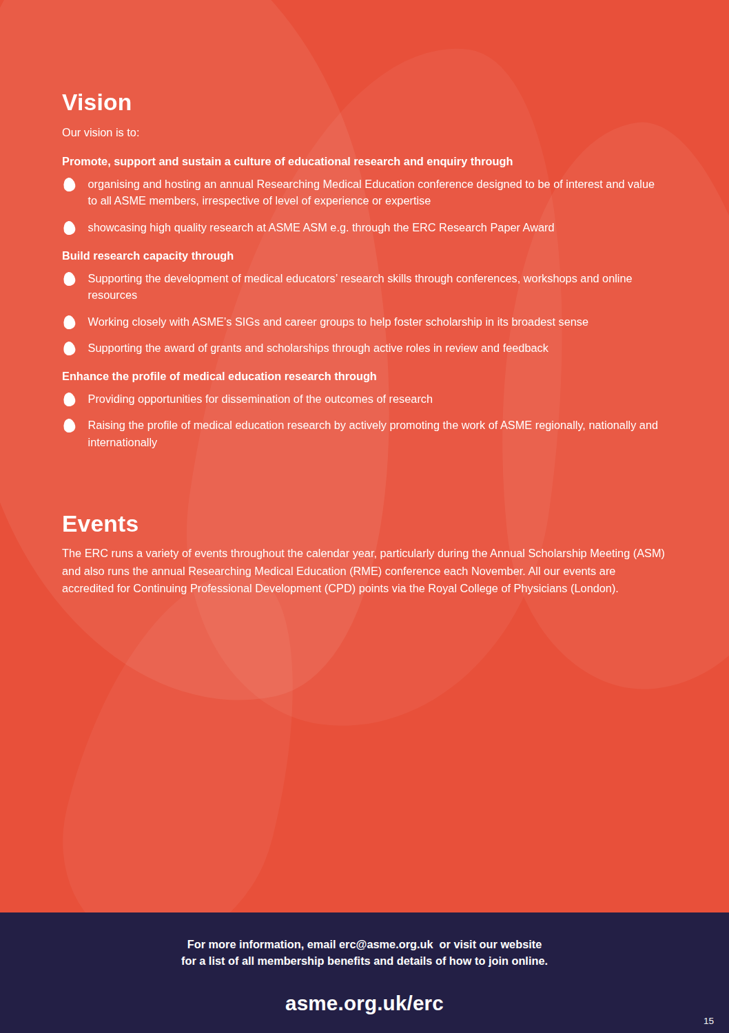Vision
Our vision is to:
Promote, support and sustain a culture of educational research and enquiry through
organising and hosting an annual Researching Medical Education conference designed to be of interest and value to all ASME members, irrespective of level of experience or expertise
showcasing high quality research at ASME ASM e.g. through the ERC Research Paper Award
Build research capacity through
Supporting the development of medical educators’ research skills through conferences, workshops and online resources
Working closely with ASME’s SIGs and career groups to help foster scholarship in its broadest sense
Supporting the award of grants and scholarships through active roles in review and feedback
Enhance the profile of medical education research through
Providing opportunities for dissemination of the outcomes of research
Raising the profile of medical education research by actively promoting the work of ASME regionally, nationally and internationally
Events
The ERC runs a variety of events throughout the calendar year, particularly during the Annual Scholarship Meeting (ASM) and also runs the annual Researching Medical Education (RME) conference each November. All our events are accredited for Continuing Professional Development (CPD) points via the Royal College of Physicians (London).
For more information, email erc@asme.org.uk or visit our website
for a list of all membership benefits and details of how to join online.
asme.org.uk/erc 15